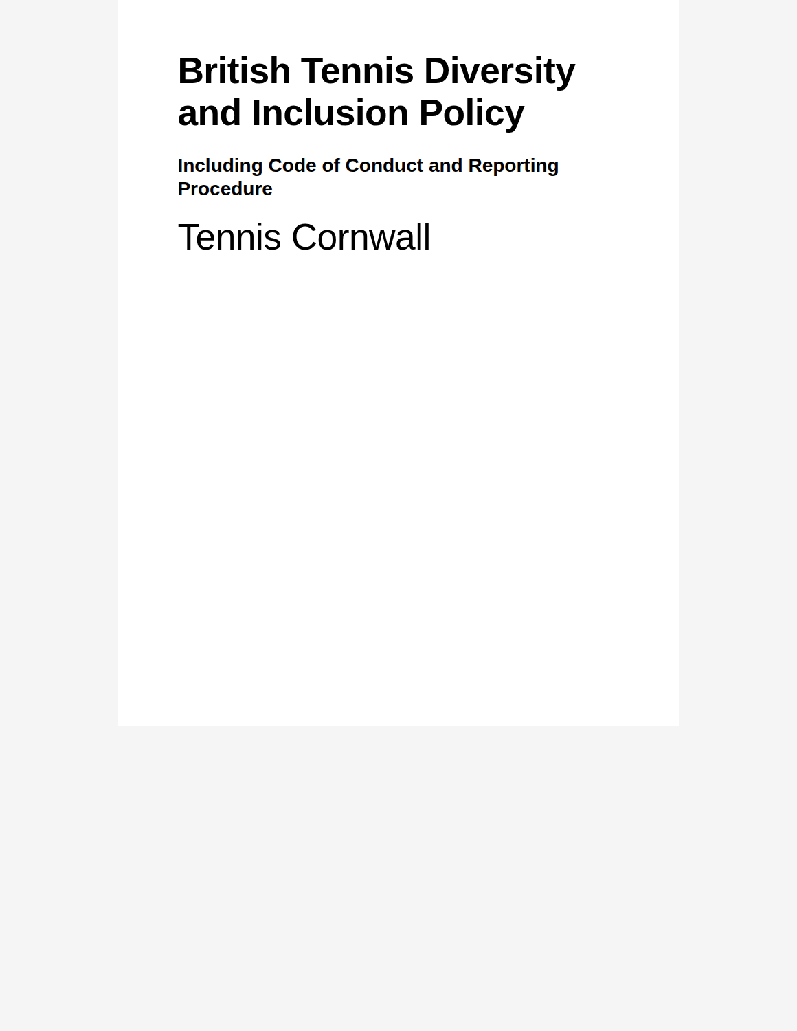British Tennis Diversity and Inclusion Policy
Including Code of Conduct and Reporting Procedure
Tennis Cornwall